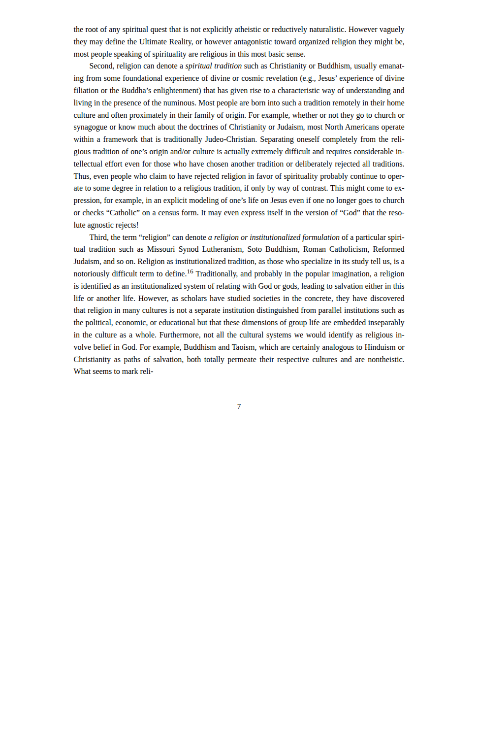the root of any spiritual quest that is not explicitly atheistic or reductively naturalistic. However vaguely they may define the Ultimate Reality, or however antagonistic toward organized religion they might be, most people speaking of spirituality are religious in this most basic sense.
Second, religion can denote a spiritual tradition such as Christianity or Buddhism, usually emanating from some foundational experience of divine or cosmic revelation (e.g., Jesus’ experience of divine filiation or the Buddha’s enlightenment) that has given rise to a characteristic way of understanding and living in the presence of the numinous. Most people are born into such a tradition remotely in their home culture and often proximately in their family of origin. For example, whether or not they go to church or synagogue or know much about the doctrines of Christianity or Judaism, most North Americans operate within a framework that is traditionally Judeo-Christian. Separating oneself completely from the religious tradition of one’s origin and/or culture is actually extremely difficult and requires considerable intellectual effort even for those who have chosen another tradition or deliberately rejected all traditions. Thus, even people who claim to have rejected religion in favor of spirituality probably continue to operate to some degree in relation to a religious tradition, if only by way of contrast. This might come to expression, for example, in an explicit modeling of one’s life on Jesus even if one no longer goes to church or checks “Catholic” on a census form. It may even express itself in the version of “God” that the resolute agnostic rejects!
Third, the term “religion” can denote a religion or institutionalized formulation of a particular spiritual tradition such as Missouri Synod Lutheranism, Soto Buddhism, Roman Catholicism, Reformed Judaism, and so on. Religion as institutionalized tradition, as those who specialize in its study tell us, is a notoriously difficult term to define.16 Traditionally, and probably in the popular imagination, a religion is identified as an institutionalized system of relating with God or gods, leading to salvation either in this life or another life. However, as scholars have studied societies in the concrete, they have discovered that religion in many cultures is not a separate institution distinguished from parallel institutions such as the political, economic, or educational but that these dimensions of group life are embedded inseparably in the culture as a whole. Furthermore, not all the cultural systems we would identify as religious involve belief in God. For example, Buddhism and Taoism, which are certainly analogous to Hinduism or Christianity as paths of salvation, both totally permeate their respective cultures and are nontheistic. What seems to mark reli-
7